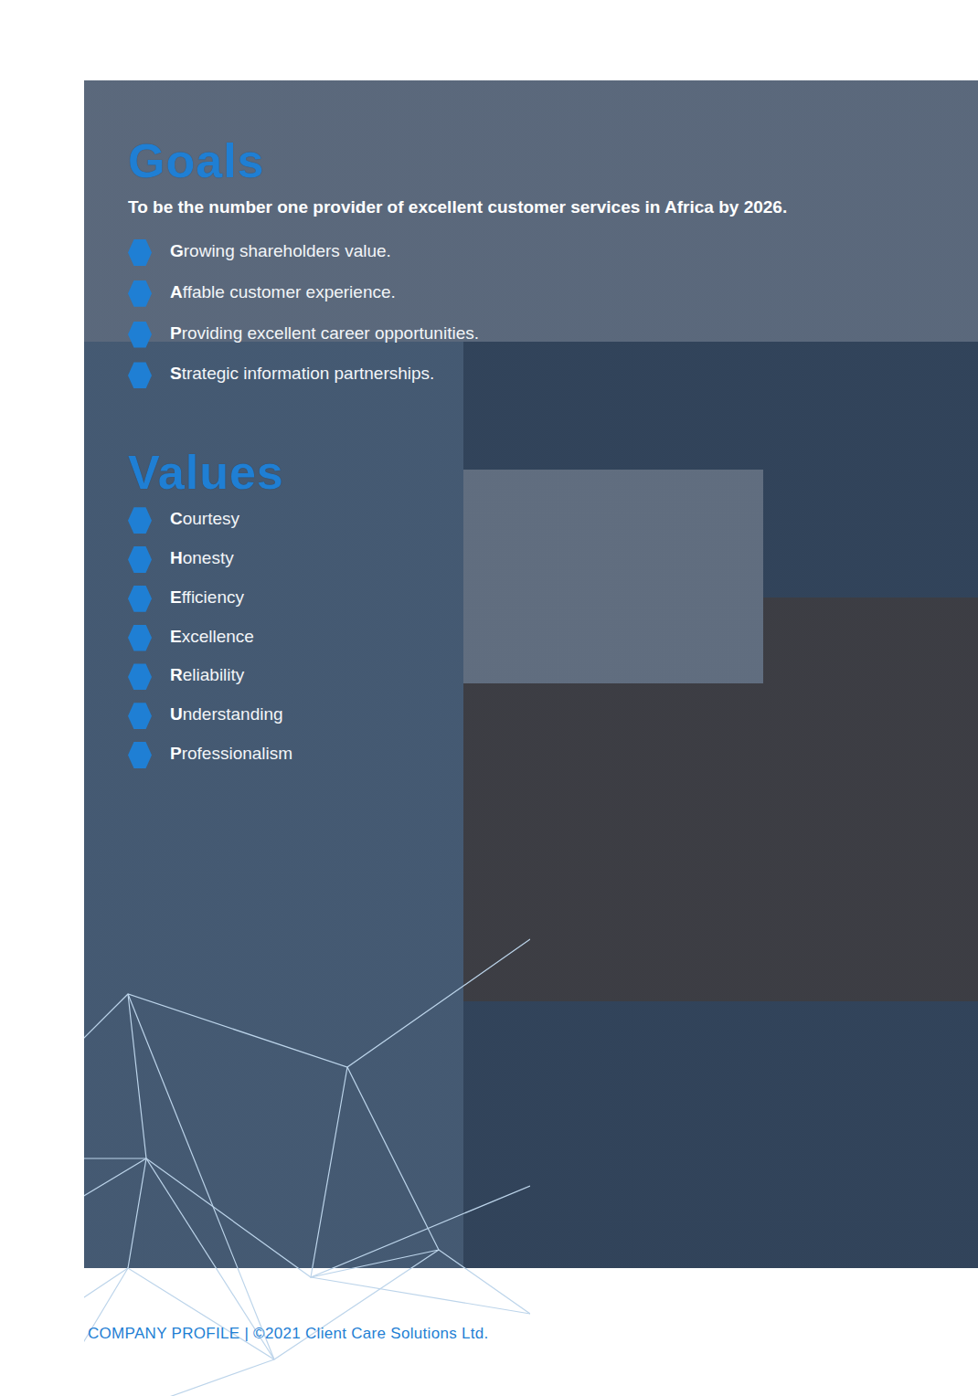04
Contact / Services / Why Us / About
Goals
To be the number one provider of excellent customer services in Africa by 2026.
Growing shareholders value.
Affable customer experience.
Providing excellent career opportunities.
Strategic information partnerships.
Values
Courtesy
Honesty
Efficiency
Excellence
Reliability
Understanding
Professionalism
COMPANY PROFILE | ©2021 Client Care Solutions Ltd.